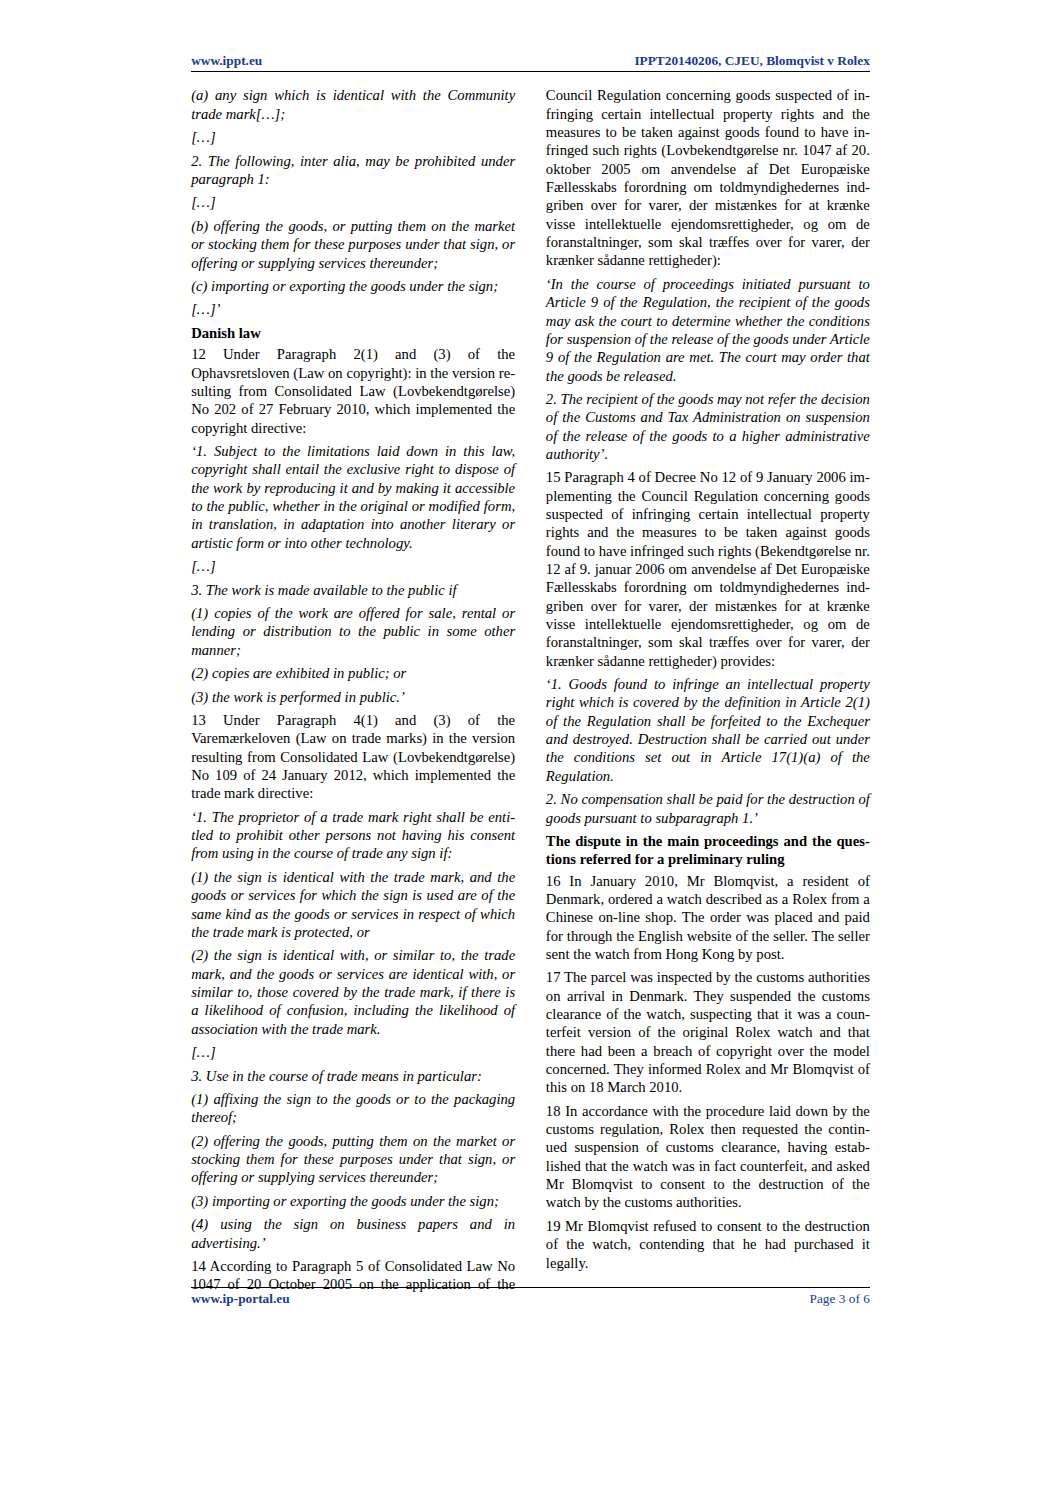www.ippt.eu
IPPT20140206, CJEU, Blomqvist v Rolex
(a) any sign which is identical with the Community trade mark[…];
[…]
2. The following, inter alia, may be prohibited under paragraph 1:
[…]
(b) offering the goods, or putting them on the market or stocking them for these purposes under that sign, or offering or supplying services thereunder;
(c) importing or exporting the goods under the sign;
[…]’
Danish law
12 Under Paragraph 2(1) and (3) of the Ophavsretsloven (Law on copyright): in the version resulting from Consolidated Law (Lovbekendtgørelse) No 202 of 27 February 2010, which implemented the copyright directive:
‘1. Subject to the limitations laid down in this law, copyright shall entail the exclusive right to dispose of the work by reproducing it and by making it accessible to the public, whether in the original or modified form, in translation, in adaptation into another literary or artistic form or into other technology.
[…]
3. The work is made available to the public if
(1) copies of the work are offered for sale, rental or lending or distribution to the public in some other manner;
(2) copies are exhibited in public; or
(3) the work is performed in public.’
13 Under Paragraph 4(1) and (3) of the Varemærkeloven (Law on trade marks) in the version resulting from Consolidated Law (Lovbekendtgørelse) No 109 of 24 January 2012, which implemented the trade mark directive:
‘1. The proprietor of a trade mark right shall be entitled to prohibit other persons not having his consent from using in the course of trade any sign if:
(1) the sign is identical with the trade mark, and the goods or services for which the sign is used are of the same kind as the goods or services in respect of which the trade mark is protected, or
(2) the sign is identical with, or similar to, the trade mark, and the goods or services are identical with, or similar to, those covered by the trade mark, if there is a likelihood of confusion, including the likelihood of association with the trade mark.
[…]
3. Use in the course of trade means in particular:
(1) affixing the sign to the goods or to the packaging thereof;
(2) offering the goods, putting them on the market or stocking them for these purposes under that sign, or offering or supplying services thereunder;
(3) importing or exporting the goods under the sign;
(4) using the sign on business papers and in advertising.’
14 According to Paragraph 5 of Consolidated Law No 1047 of 20 October 2005 on the application of the Council Regulation concerning goods suspected of infringing certain intellectual property rights and the measures to be taken against goods found to have infringed such rights (Lovbekendtgørelse nr. 1047 af 20. oktober 2005 om anvendelse af Det Europæiske Fællesskabs forordning om toldmyndighedernes indgriben over for varer, der mistænkes for at krænke visse intellektuelle ejendomsrettigheder, og om de foranstaltninger, som skal træffes over for varer, der krænker sådanne rettigheder):
‘In the course of proceedings initiated pursuant to Article 9 of the Regulation, the recipient of the goods may ask the court to determine whether the conditions for suspension of the release of the goods under Article 9 of the Regulation are met. The court may order that the goods be released.
2. The recipient of the goods may not refer the decision of the Customs and Tax Administration on suspension of the release of the goods to a higher administrative authority’.
15 Paragraph 4 of Decree No 12 of 9 January 2006 implementing the Council Regulation concerning goods suspected of infringing certain intellectual property rights and the measures to be taken against goods found to have infringed such rights (Bekendtgørelse nr. 12 af 9. januar 2006 om anvendelse af Det Europæiske Fællesskabs forordning om toldmyndighedernes indgriben over for varer, der mistænkes for at krænke visse intellektuelle ejendomsrettigheder, og om de foranstaltninger, som skal træffes over for varer, der krænker sådanne rettigheder) provides:
‘1. Goods found to infringe an intellectual property right which is covered by the definition in Article 2(1) of the Regulation shall be forfeited to the Exchequer and destroyed. Destruction shall be carried out under the conditions set out in Article 17(1)(a) of the Regulation.
2. No compensation shall be paid for the destruction of goods pursuant to subparagraph 1.’
The dispute in the main proceedings and the questions referred for a preliminary ruling
16 In January 2010, Mr Blomqvist, a resident of Denmark, ordered a watch described as a Rolex from a Chinese on-line shop. The order was placed and paid for through the English website of the seller. The seller sent the watch from Hong Kong by post.
17 The parcel was inspected by the customs authorities on arrival in Denmark. They suspended the customs clearance of the watch, suspecting that it was a counterfeit version of the original Rolex watch and that there had been a breach of copyright over the model concerned. They informed Rolex and Mr Blomqvist of this on 18 March 2010.
18 In accordance with the procedure laid down by the customs regulation, Rolex then requested the continued suspension of customs clearance, having established that the watch was in fact counterfeit, and asked Mr Blomqvist to consent to the destruction of the watch by the customs authorities.
19 Mr Blomqvist refused to consent to the destruction of the watch, contending that he had purchased it legally.
www.ip-portal.eu
Page 3 of 6